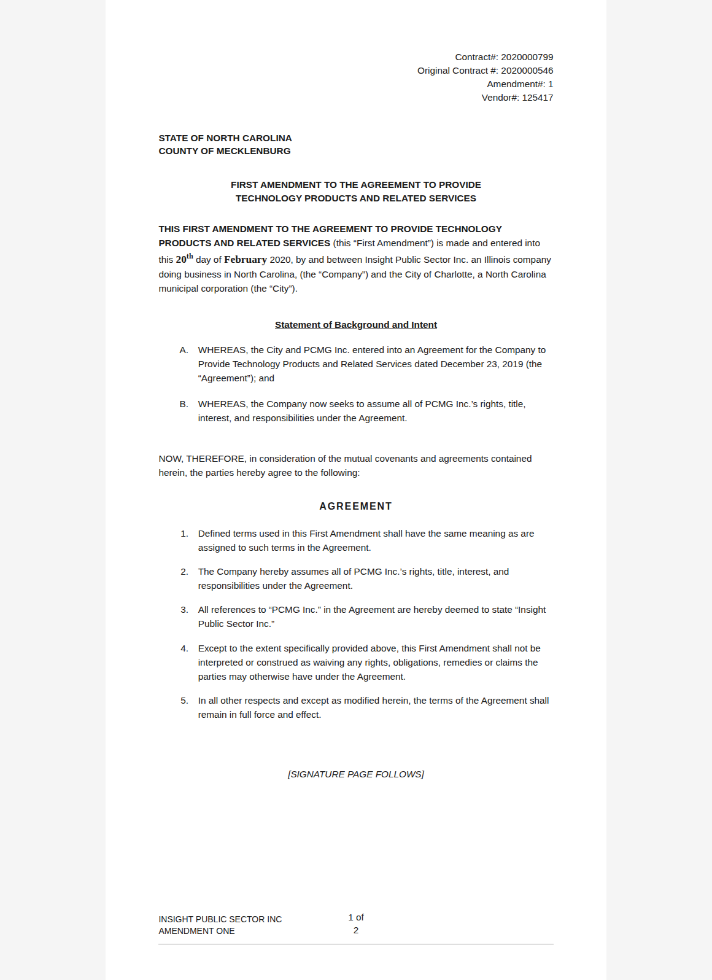Contract#: 2020000799
Original Contract #: 2020000546
Amendment#: 1
Vendor#: 125417
STATE OF NORTH CAROLINA
COUNTY OF MECKLENBURG
FIRST AMENDMENT TO THE AGREEMENT TO PROVIDE
TECHNOLOGY PRODUCTS AND RELATED SERVICES
THIS FIRST AMENDMENT TO THE AGREEMENT TO PROVIDE TECHNOLOGY PRODUCTS AND RELATED SERVICES (this “First Amendment”) is made and entered into this 20th day of February 2020, by and between Insight Public Sector Inc. an Illinois company doing business in North Carolina, (the “Company”) and the City of Charlotte, a North Carolina municipal corporation (the “City”).
Statement of Background and Intent
WHEREAS, the City and PCMG Inc. entered into an Agreement for the Company to Provide Technology Products and Related Services dated December 23, 2019 (the “Agreement”); and
WHEREAS, the Company now seeks to assume all of PCMG Inc.’s rights, title, interest, and responsibilities under the Agreement.
NOW, THEREFORE, in consideration of the mutual covenants and agreements contained herein, the parties hereby agree to the following:
AGREEMENT
Defined terms used in this First Amendment shall have the same meaning as are assigned to such terms in the Agreement.
The Company hereby assumes all of PCMG Inc.’s rights, title, interest, and responsibilities under the Agreement.
All references to “PCMG Inc.” in the Agreement are hereby deemed to state “Insight Public Sector Inc.”
Except to the extent specifically provided above, this First Amendment shall not be interpreted or construed as waiving any rights, obligations, remedies or claims the parties may otherwise have under the Agreement.
In all other respects and except as modified herein, the terms of the Agreement shall remain in full force and effect.
[SIGNATURE PAGE FOLLOWS]
INSIGHT PUBLIC SECTOR INC
AMENDMENT ONE
1 of 2